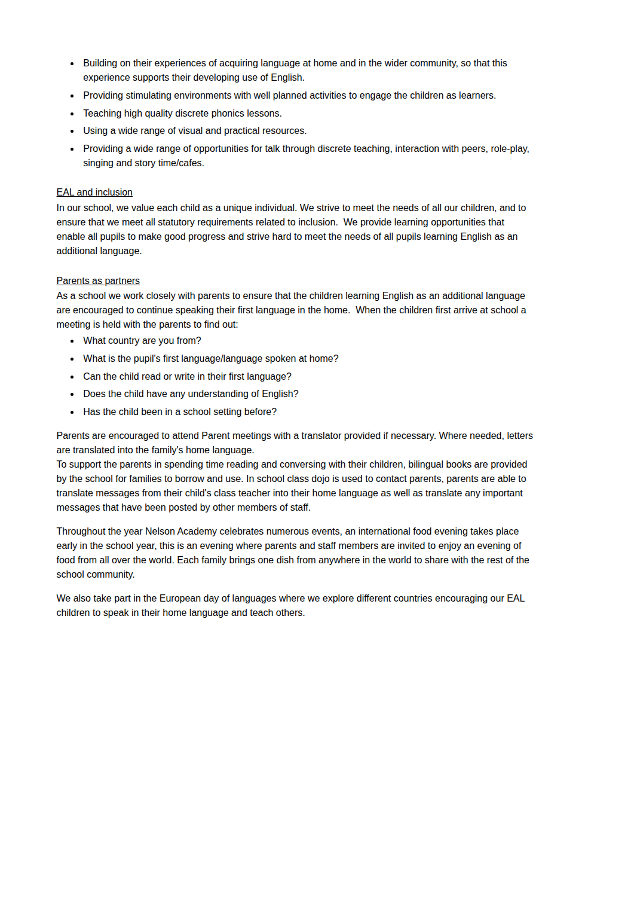Building on their experiences of acquiring language at home and in the wider community, so that this experience supports their developing use of English.
Providing stimulating environments with well planned activities to engage the children as learners.
Teaching high quality discrete phonics lessons.
Using a wide range of visual and practical resources.
Providing a wide range of opportunities for talk through discrete teaching, interaction with peers, role-play, singing and story time/cafes.
EAL and inclusion
In our school, we value each child as a unique individual. We strive to meet the needs of all our children, and to ensure that we meet all statutory requirements related to inclusion. We provide learning opportunities that enable all pupils to make good progress and strive hard to meet the needs of all pupils learning English as an additional language.
Parents as partners
As a school we work closely with parents to ensure that the children learning English as an additional language are encouraged to continue speaking their first language in the home. When the children first arrive at school a meeting is held with the parents to find out:
What country are you from?
What is the pupil's first language/language spoken at home?
Can the child read or write in their first language?
Does the child have any understanding of English?
Has the child been in a school setting before?
Parents are encouraged to attend Parent meetings with a translator provided if necessary. Where needed, letters are translated into the family's home language.
To support the parents in spending time reading and conversing with their children, bilingual books are provided by the school for families to borrow and use. In school class dojo is used to contact parents, parents are able to translate messages from their child's class teacher into their home language as well as translate any important messages that have been posted by other members of staff.
Throughout the year Nelson Academy celebrates numerous events, an international food evening takes place early in the school year, this is an evening where parents and staff members are invited to enjoy an evening of food from all over the world. Each family brings one dish from anywhere in the world to share with the rest of the school community.
We also take part in the European day of languages where we explore different countries encouraging our EAL children to speak in their home language and teach others.